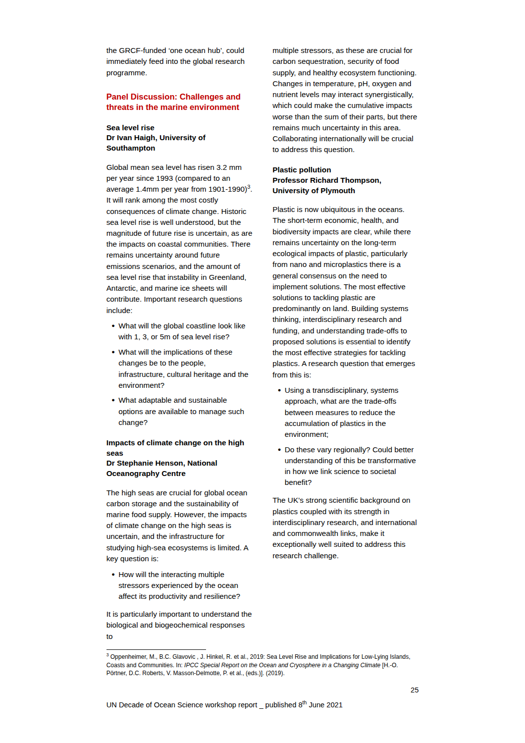the GRCF-funded ‘one ocean hub’, could immediately feed into the global research programme.
Panel Discussion: Challenges and threats in the marine environment
Sea level rise
Dr Ivan Haigh, University of Southampton
Global mean sea level has risen 3.2 mm per year since 1993 (compared to an average 1.4mm per year from 1901-1990)3. It will rank among the most costly consequences of climate change. Historic sea level rise is well understood, but the magnitude of future rise is uncertain, as are the impacts on coastal communities. There remains uncertainty around future emissions scenarios, and the amount of sea level rise that instability in Greenland, Antarctic, and marine ice sheets will contribute. Important research questions include:
What will the global coastline look like with 1, 3, or 5m of sea level rise?
What will the implications of these changes be to the people, infrastructure, cultural heritage and the environment?
What adaptable and sustainable options are available to manage such change?
Impacts of climate change on the high seas
Dr Stephanie Henson, National Oceanography Centre
The high seas are crucial for global ocean carbon storage and the sustainability of marine food supply. However, the impacts of climate change on the high seas is uncertain, and the infrastructure for studying high-sea ecosystems is limited. A key question is:
How will the interacting multiple stressors experienced by the ocean affect its productivity and resilience?
It is particularly important to understand the biological and biogeochemical responses to
multiple stressors, as these are crucial for carbon sequestration, security of food supply, and healthy ecosystem functioning. Changes in temperature, pH, oxygen and nutrient levels may interact synergistically, which could make the cumulative impacts worse than the sum of their parts, but there remains much uncertainty in this area. Collaborating internationally will be crucial to address this question.
Plastic pollution
Professor Richard Thompson, University of Plymouth
Plastic is now ubiquitous in the oceans. The short-term economic, health, and biodiversity impacts are clear, while there remains uncertainty on the long-term ecological impacts of plastic, particularly from nano and microplastics there is a general consensus on the need to implement solutions. The most effective solutions to tackling plastic are predominantly on land. Building systems thinking, interdisciplinary research and funding, and understanding trade-offs to proposed solutions is essential to identify the most effective strategies for tackling plastics. A research question that emerges from this is:
Using a transdisciplinary, systems approach, what are the trade-offs between measures to reduce the accumulation of plastics in the environment;
Do these vary regionally? Could better understanding of this be transformative in how we link science to societal benefit?
The UK’s strong scientific background on plastics coupled with its strength in interdisciplinary research, and international and commonwealth links, make it exceptionally well suited to address this research challenge.
3 Oppenheimer, M., B.C. Glavovic , J. Hinkel, R. et al., 2019: Sea Level Rise and Implications for Low-Lying Islands, Coasts and Communities. In: IPCC Special Report on the Ocean and Cryosphere in a Changing Climate [H.-O. Pörtner, D.C. Roberts, V. Masson-Delmotte, P. et al., (eds.)]. (2019).
25
UN Decade of Ocean Science workshop report _ published 8th June 2021